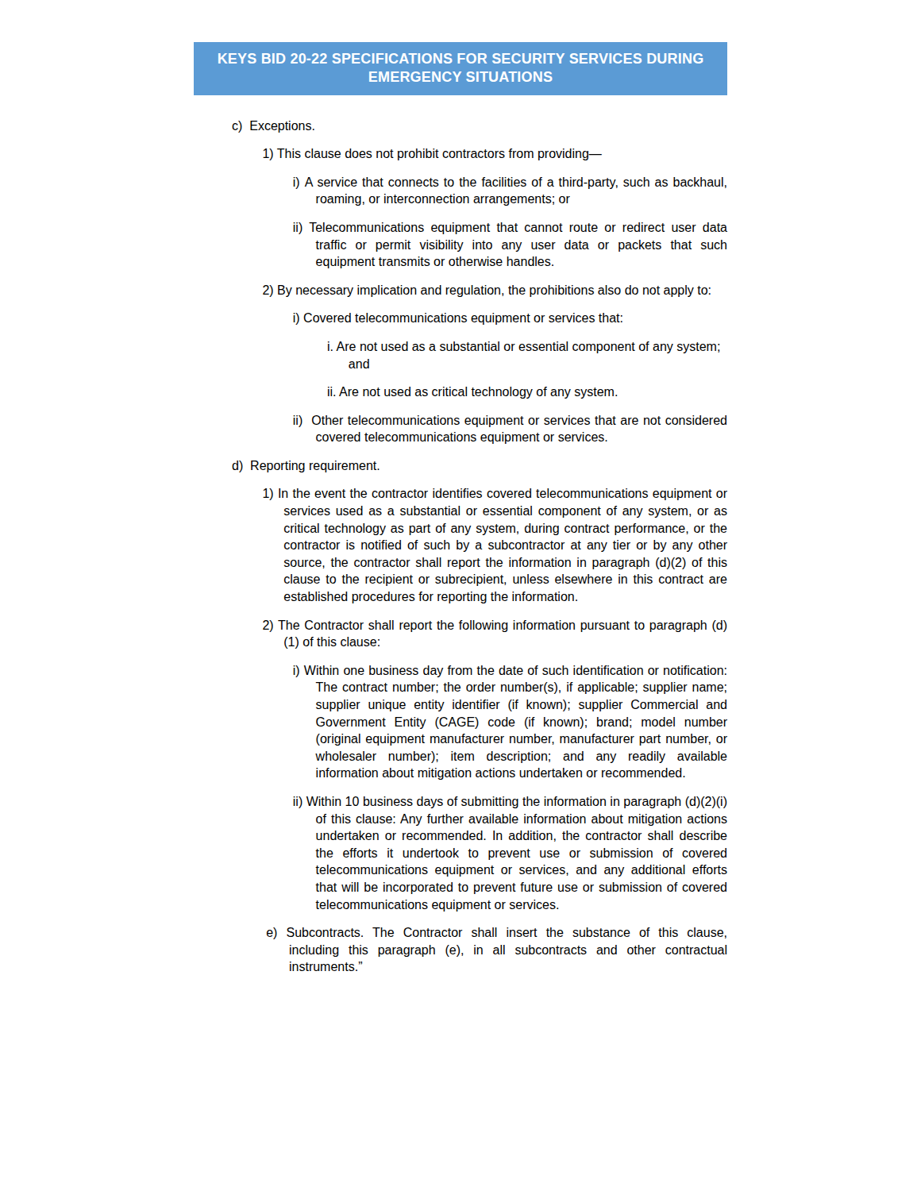KEYS BID 20-22 SPECIFICATIONS FOR SECURITY SERVICES DURING EMERGENCY SITUATIONS
c) Exceptions.
1) This clause does not prohibit contractors from providing—
i) A service that connects to the facilities of a third-party, such as backhaul, roaming, or interconnection arrangements; or
ii) Telecommunications equipment that cannot route or redirect user data traffic or permit visibility into any user data or packets that such equipment transmits or otherwise handles.
2) By necessary implication and regulation, the prohibitions also do not apply to:
i) Covered telecommunications equipment or services that:
i. Are not used as a substantial or essential component of any system; and
ii. Are not used as critical technology of any system.
ii) Other telecommunications equipment or services that are not considered covered telecommunications equipment or services.
d) Reporting requirement.
1) In the event the contractor identifies covered telecommunications equipment or services used as a substantial or essential component of any system, or as critical technology as part of any system, during contract performance, or the contractor is notified of such by a subcontractor at any tier or by any other source, the contractor shall report the information in paragraph (d)(2) of this clause to the recipient or subrecipient, unless elsewhere in this contract are established procedures for reporting the information.
2) The Contractor shall report the following information pursuant to paragraph (d)(1) of this clause:
i) Within one business day from the date of such identification or notification: The contract number; the order number(s), if applicable; supplier name; supplier unique entity identifier (if known); supplier Commercial and Government Entity (CAGE) code (if known); brand; model number (original equipment manufacturer number, manufacturer part number, or wholesaler number); item description; and any readily available information about mitigation actions undertaken or recommended.
ii) Within 10 business days of submitting the information in paragraph (d)(2)(i) of this clause: Any further available information about mitigation actions undertaken or recommended. In addition, the contractor shall describe the efforts it undertook to prevent use or submission of covered telecommunications equipment or services, and any additional efforts that will be incorporated to prevent future use or submission of covered telecommunications equipment or services.
e) Subcontracts. The Contractor shall insert the substance of this clause, including this paragraph (e), in all subcontracts and other contractual instruments.”